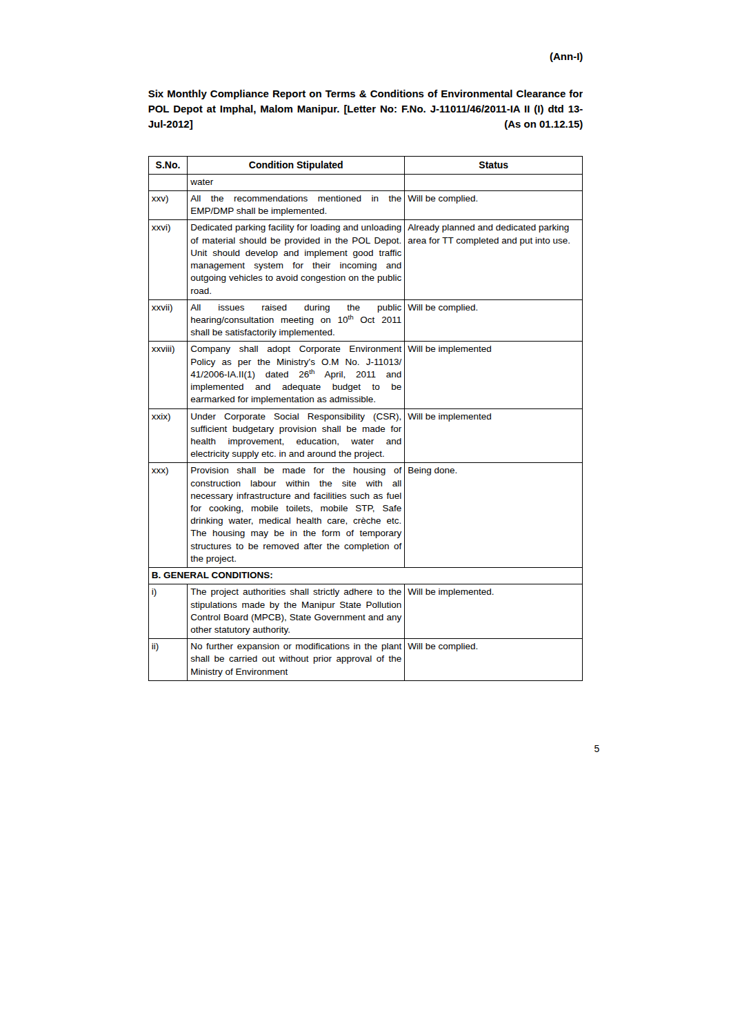(Ann-I)
Six Monthly Compliance Report on Terms & Conditions of Environmental Clearance for POL Depot at Imphal, Malom Manipur. [Letter No: F.No. J-11011/46/2011-IA II (I) dtd 13-Jul-2012] (As on 01.12.15)
| S.No. | Condition Stipulated | Status |
| --- | --- | --- |
| | water | |
| xxv) | All the recommendations mentioned in the EMP/DMP shall be implemented. | Will be complied. |
| xxvi) | Dedicated parking facility for loading and unloading of material should be provided in the POL Depot. Unit should develop and implement good traffic management system for their incoming and outgoing vehicles to avoid congestion on the public road. | Already planned and dedicated parking area for TT completed and put into use. |
| xxvii) | All issues raised during the public hearing/consultation meeting on 10 th Oct 2011 shall be satisfactorily implemented. | Will be complied. |
| xxviii) | Company shall adopt Corporate Environment Policy as per the Ministry's O.M No. J-11013/ 41/2006-IA.II(1) dated 26 th April, 2011 and implemented and adequate budget to be earmarked for implementation as admissible. | Will be implemented |
| xxix) | Under Corporate Social Responsibility (CSR), sufficient budgetary provision shall be made for health improvement, education, water and electricity supply etc. in and around the project. | Will be implemented |
| xxx) | Provision shall be made for the housing of construction labour within the site with all necessary infrastructure and facilities such as fuel for cooking, mobile toilets, mobile STP, Safe drinking water, medical health care, crèche etc. The housing may be in the form of temporary structures to be removed after the completion of the project. | Being done. |
| B. GENERAL CONDITIONS: |
| i) | The project authorities shall strictly adhere to the stipulations made by the Manipur State Pollution Control Board (MPCB), State Government and any other statutory authority. | Will be implemented. |
| ii) | No further expansion or modifications in the plant shall be carried out without prior approval of the Ministry of Environment | Will be complied. |
5